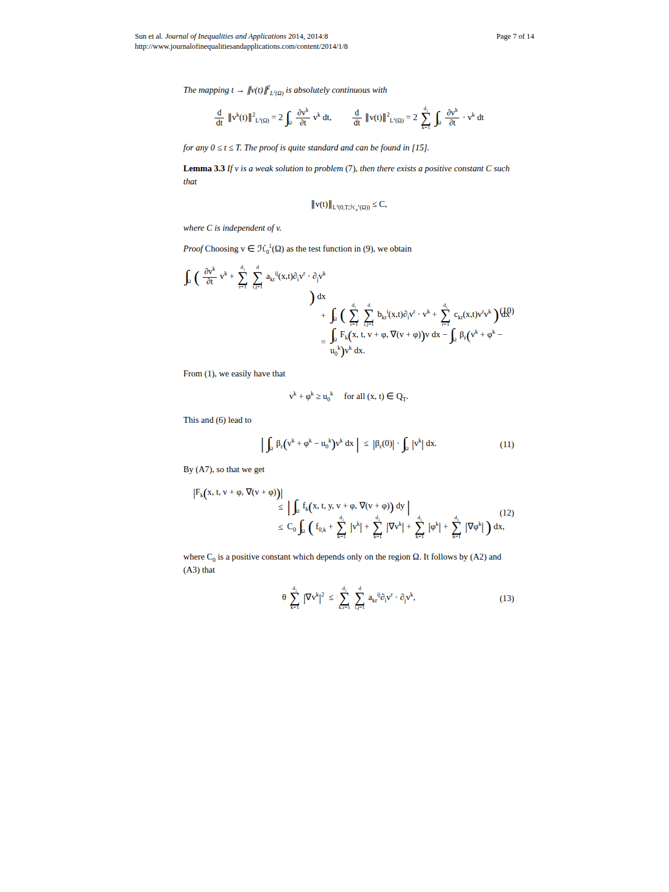Sun et al. Journal of Inequalities and Applications 2014, 2014:8
http://www.journalofinequalitiesandapplications.com/content/2014/1/8
Page 7 of 14
The mapping t → ∥v(t)∥2L2(Ω) is absolutely continuous with
ddt ∥vk(t)∥2L2(Ω) = 2 ∫Ω ∂vk∂t vk dt, ddt ∥v(t)∥2L2(Ω) = 2 d1∑k=1 ∫Ω ∂vk∂t · vk dt
for any 0 ≤ t ≤ T. The proof is quite standard and can be found in [15].
Lemma 3.3 If v is a weak solution to problem (7), then there exists a positive constant C such that
∥v(t)∥L2(0,T;ℋ01(Ω)) ≤ C,
where C is independent of v.
Proof Choosing v ∈ ℋ01(Ω) as the test function in (9), we obtain
∫Ω ( ∂vk∂t vk + d1∑r=1 d∑i,j=1 akrij(x,t)∂ivr · ∂jvk ) dx
+
∫Ω ( d1∑r=1 d∑i,j=1 bkri(x,t)∂ivr · vk + d1∑r=1 ckr(x,t)vrvk ) dx
=
∫Ω Fk(x, t, v + φ, ∇(v + φ)) v dx − ∫Ω βε(vk + φk − u0k) vk dx.
(10)
From (1), we easily have that
vk + φk ≥ u0k for all (x, t) ∈ QT.
This and (6) lead to
| ∫Ω βε(vk + φk − u0k) vk dx | ≤ |βε(0)| · ∫Ω |vk| dx. (11)
By (A7), so that we get
|Fk(x, t, v + φ, ∇(v + φ))|
≤
| ∫Ω fk(x, t, y, v + φ, ∇(v + φ)) dy |
≤
C0 ∫Ω ( f0,k + d1∑k=1 |vk| + d1∑k=1 |∇vk| + d1∑k=1 |φk| + d1∑k=1 |∇φk| ) dx,
(12)
where C0 is a positive constant which depends only on the region Ω. It follows by (A2) and (A3) that
θ d1∑k=1 |∇vk|2 ≤ d1∑k,r=1 d∑i,j=1 akrij∂ivr · ∂jvk, (13)